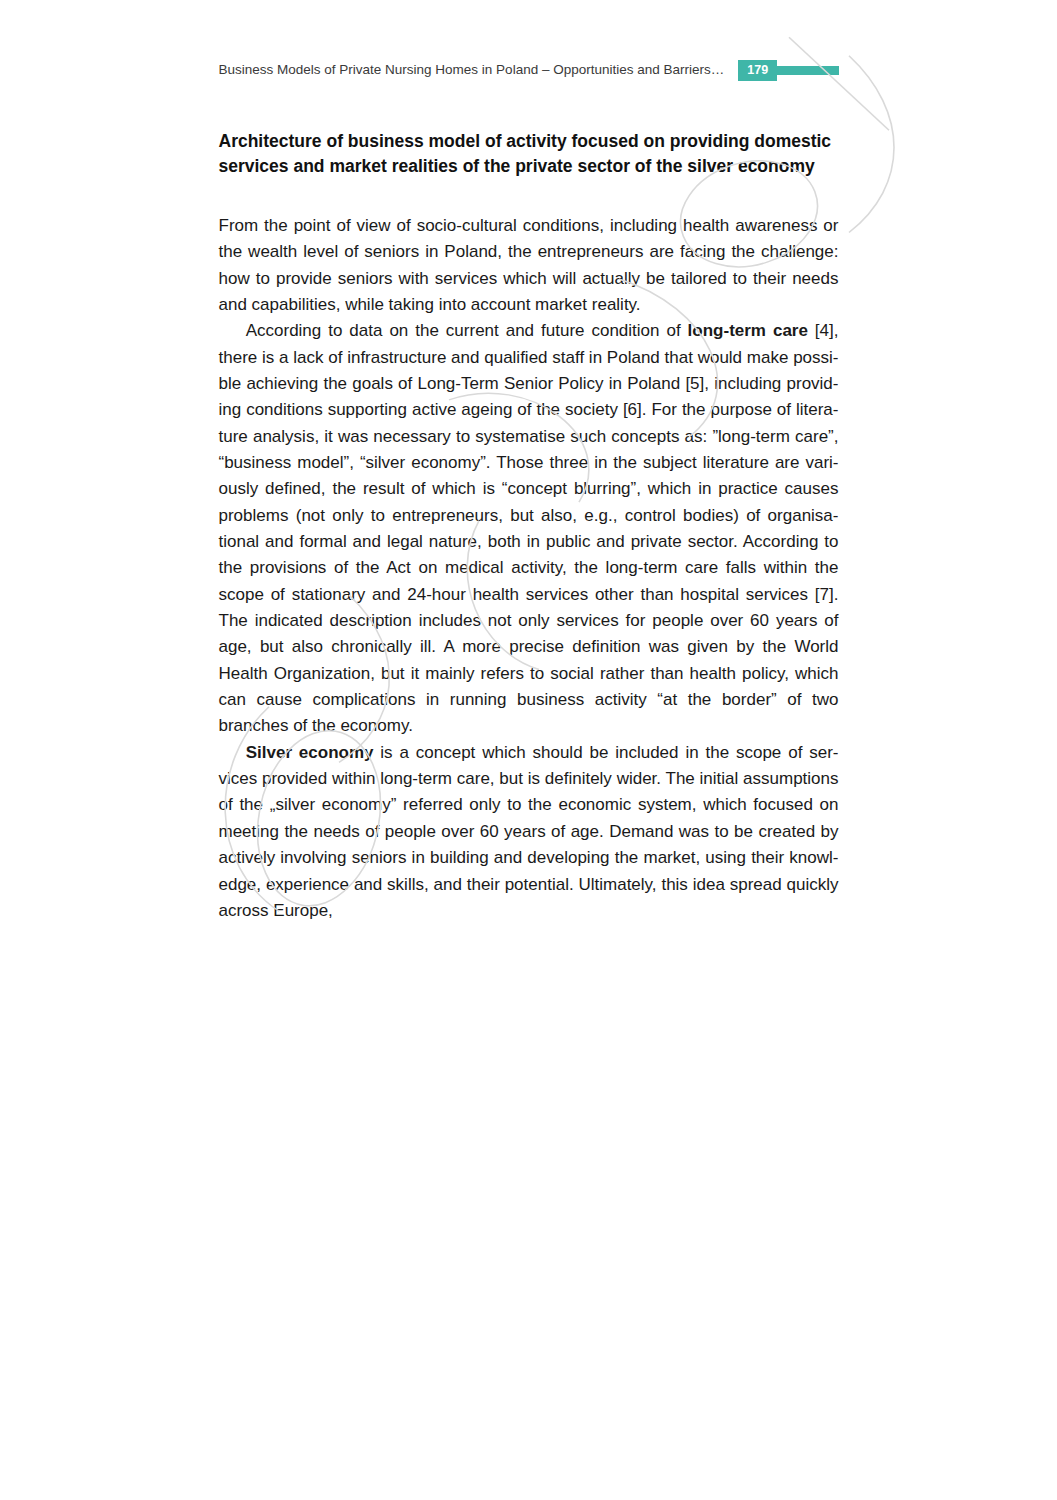Business Models of Private Nursing Homes in Poland – Opportunities and Barriers…
179
Architecture of business model of activity focused on providing domestic services and market realities of the private sector of the silver economy
From the point of view of socio-cultural conditions, including health awareness or the wealth level of seniors in Poland, the entrepreneurs are facing the challenge: how to provide seniors with services which will actually be tailored to their needs and capabilities, while taking into account market reality.
According to data on the current and future condition of long-term care [4], there is a lack of infrastructure and qualified staff in Poland that would make possible achieving the goals of Long-Term Senior Policy in Poland [5], including providing conditions supporting active ageing of the society [6]. For the purpose of literature analysis, it was necessary to systematise such concepts as: ”long-term care”, “business model”, “silver economy”. Those three in the subject literature are variously defined, the result of which is “concept blurring”, which in practice causes problems (not only to entrepreneurs, but also, e.g., control bodies) of organisational and formal and legal nature, both in public and private sector. According to the provisions of the Act on medical activity, the long-term care falls within the scope of stationary and 24-hour health services other than hospital services [7]. The indicated description includes not only services for people over 60 years of age, but also chronically ill. A more precise definition was given by the World Health Organization, but it mainly refers to social rather than health policy, which can cause complications in running business activity “at the border” of two branches of the economy.
Silver economy is a concept which should be included in the scope of services provided within long-term care, but is definitely wider. The initial assumptions of the „silver economy” referred only to the economic system, which focused on meeting the needs of people over 60 years of age. Demand was to be created by actively involving seniors in building and developing the market, using their knowledge, experience and skills, and their potential. Ultimately, this idea spread quickly across Europe,